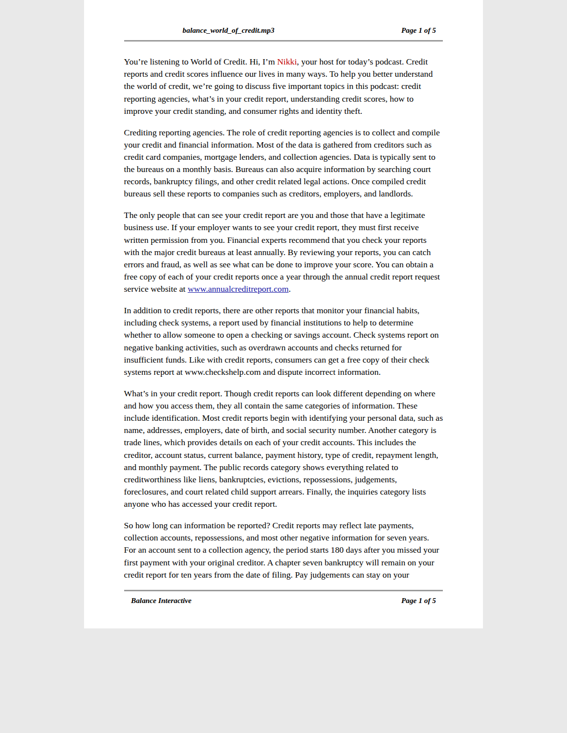balance_world_of_credit.mp3 Page 1 of 5
You’re listening to World of Credit. Hi, I’m Nikki, your host for today’s podcast. Credit reports and credit scores influence our lives in many ways. To help you better understand the world of credit, we’re going to discuss five important topics in this podcast: credit reporting agencies, what’s in your credit report, understanding credit scores, how to improve your credit standing, and consumer rights and identity theft.
Crediting reporting agencies. The role of credit reporting agencies is to collect and compile your credit and financial information. Most of the data is gathered from creditors such as credit card companies, mortgage lenders, and collection agencies. Data is typically sent to the bureaus on a monthly basis. Bureaus can also acquire information by searching court records, bankruptcy filings, and other credit related legal actions. Once compiled credit bureaus sell these reports to companies such as creditors, employers, and landlords.
The only people that can see your credit report are you and those that have a legitimate business use. If your employer wants to see your credit report, they must first receive written permission from you. Financial experts recommend that you check your reports with the major credit bureaus at least annually. By reviewing your reports, you can catch errors and fraud, as well as see what can be done to improve your score. You can obtain a free copy of each of your credit reports once a year through the annual credit report request service website at www.annualcreditreport.com.
In addition to credit reports, there are other reports that monitor your financial habits, including check systems, a report used by financial institutions to help to determine whether to allow someone to open a checking or savings account. Check systems report on negative banking activities, such as overdrawn accounts and checks returned for insufficient funds. Like with credit reports, consumers can get a free copy of their check systems report at www.checkshelp.com and dispute incorrect information.
What’s in your credit report. Though credit reports can look different depending on where and how you access them, they all contain the same categories of information. These include identification. Most credit reports begin with identifying your personal data, such as name, addresses, employers, date of birth, and social security number. Another category is trade lines, which provides details on each of your credit accounts. This includes the creditor, account status, current balance, payment history, type of credit, repayment length, and monthly payment. The public records category shows everything related to creditworthiness like liens, bankruptcies, evictions, repossessions, judgements, foreclosures, and court related child support arrears. Finally, the inquiries category lists anyone who has accessed your credit report.
So how long can information be reported? Credit reports may reflect late payments, collection accounts, repossessions, and most other negative information for seven years. For an account sent to a collection agency, the period starts 180 days after you missed your first payment with your original creditor. A chapter seven bankruptcy will remain on your credit report for ten years from the date of filing. Pay judgements can stay on your
Balance Interactive Page 1 of 5